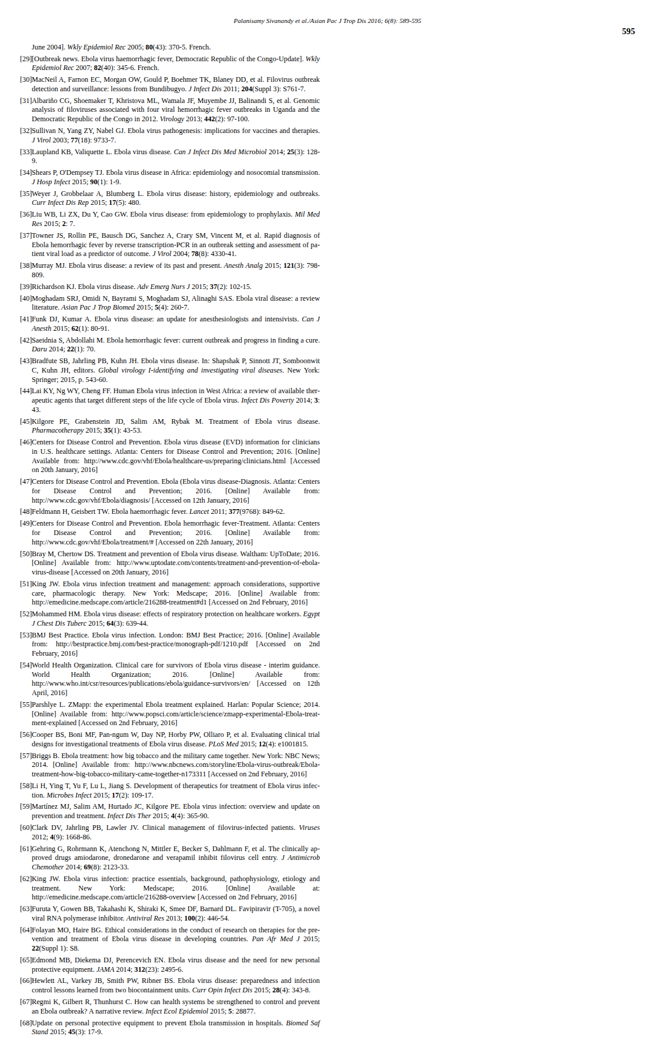Palanisamy Sivanandy et al./Asian Pac J Trop Dis 2016; 6(8): 589-595
595
June 2004]. Wkly Epidemiol Rec 2005; 80(43): 370-5. French.
[29][Outbreak news. Ebola virus haemorrhagic fever, Democratic Republic of the Congo-Update]. Wkly Epidemiol Rec 2007; 82(40): 345-6. French.
[30] MacNeil A, Farnon EC, Morgan OW, Gould P, Boehmer TK, Blaney DD, et al. Filovirus outbreak detection and surveillance: lessons from Bundibugyo. J Infect Dis 2011; 204(Suppl 3): S761-7.
[31] Albariño CG, Shoemaker T, Khristova ML, Wamala JF, Muyembe JJ, Balinandi S, et al. Genomic analysis of filoviruses associated with four viral hemorrhagic fever outbreaks in Uganda and the Democratic Republic of the Congo in 2012. Virology 2013; 442(2): 97-100.
[32] Sullivan N, Yang ZY, Nabel GJ. Ebola virus pathogenesis: implications for vaccines and therapies. J Virol 2003; 77(18): 9733-7.
[33] Laupland KB, Valiquette L. Ebola virus disease. Can J Infect Dis Med Microbiol 2014; 25(3): 128-9.
[34] Shears P, O'Dempsey TJ. Ebola virus disease in Africa: epidemiology and nosocomial transmission. J Hosp Infect 2015; 90(1): 1-9.
[35] Weyer J, Grobbelaar A, Blumberg L. Ebola virus disease: history, epidemiology and outbreaks. Curr Infect Dis Rep 2015; 17(5): 480.
[36] Liu WB, Li ZX, Du Y, Cao GW. Ebola virus disease: from epidemiology to prophylaxis. Mil Med Res 2015; 2: 7.
[37] Towner JS, Rollin PE, Bausch DG, Sanchez A, Crary SM, Vincent M, et al. Rapid diagnosis of Ebola hemorrhagic fever by reverse transcription-PCR in an outbreak setting and assessment of patient viral load as a predictor of outcome. J Virol 2004; 78(8): 4330-41.
[38] Murray MJ. Ebola virus disease: a review of its past and present. Anesth Analg 2015; 121(3): 798-809.
[39] Richardson KJ. Ebola virus disease. Adv Emerg Nurs J 2015; 37(2): 102-15.
[40] Moghadam SRJ, Omidi N, Bayrami S, Moghadam SJ, Alinaghi SAS. Ebola viral disease: a review literature. Asian Pac J Trop Biomed 2015; 5(4): 260-7.
[41] Funk DJ, Kumar A. Ebola virus disease: an update for anesthesiologists and intensivists. Can J Anesth 2015; 62(1): 80-91.
[42] Saeidnia S, Abdollahi M. Ebola hemorrhagic fever: current outbreak and progress in finding a cure. Daru 2014; 22(1): 70.
[43] Bradfute SB, Jahrling PB, Kuhn JH. Ebola virus disease. In: Shapshak P, Sinnott JT, Somboonwit C, Kuhn JH, editors. Global virology I-identifying and investigating viral diseases. New York: Springer; 2015, p. 543-60.
[44] Lai KY, Ng WY, Cheng FF. Human Ebola virus infection in West Africa: a review of available therapeutic agents that target different steps of the life cycle of Ebola virus. Infect Dis Poverty 2014; 3: 43.
[45] Kilgore PE, Grabenstein JD, Salim AM, Rybak M. Treatment of Ebola virus disease. Pharmacotherapy 2015; 35(1): 43-53.
[46] Centers for Disease Control and Prevention. Ebola virus disease (EVD) information for clinicians in U.S. healthcare settings. Atlanta: Centers for Disease Control and Prevention; 2016. [Online] Available from: http://www.cdc.gov/vhf/Ebola/healthcare-us/preparing/clinicians.html [Accessed on 20th January, 2016]
[47] Centers for Disease Control and Prevention. Ebola (Ebola virus disease-Diagnosis. Atlanta: Centers for Disease Control and Prevention; 2016. [Online] Available from: http://www.cdc.gov/vhf/Ebola/diagnosis/ [Accessed on 12th January, 2016]
[48] Feldmann H, Geisbert TW. Ebola haemorrhagic fever. Lancet 2011; 377(9768): 849-62.
[49] Centers for Disease Control and Prevention. Ebola hemorrhagic fever-Treatment. Atlanta: Centers for Disease Control and Prevention; 2016. [Online] Available from: http://www.cdc.gov/vhf/Ebola/treatment/# [Accessed on 22th January, 2016]
[50] Bray M, Chertow DS. Treatment and prevention of Ebola virus disease. Waltham: UpToDate; 2016. [Online] Available from: http://www.uptodate.com/contents/treatment-and-prevention-of-ebola-virus-disease [Accessed on 20th January, 2016]
[51] King JW. Ebola virus infection treatment and management: approach considerations, supportive care, pharmacologic therapy. New York: Medscape; 2016. [Online] Available from: http://emedicine.medscape.com/article/216288-treatment#d1 [Accessed on 2nd February, 2016]
[52] Mohammed HM. Ebola virus disease: effects of respiratory protection on healthcare workers. Egypt J Chest Dis Tuberc 2015; 64(3): 639-44.
[53] BMJ Best Practice. Ebola virus infection. London: BMJ Best Practice; 2016. [Online] Available from: http://bestpractice.bmj.com/best-practice/monograph-pdf/1210.pdf [Accessed on 2nd February, 2016]
[54] World Health Organization. Clinical care for survivors of Ebola virus disease - interim guidance. World Health Organization; 2016. [Online] Available from: http://www.who.int/csr/resources/publications/ebola/guidance-survivors/en/ [Accessed on 12th April, 2016]
[55] Parshlye L. ZMapp: the experimental Ebola treatment explained. Harlan: Popular Science; 2014. [Online] Available from: http://www.popsci.com/article/science/zmapp-experimental-Ebola-treatment-explained [Accessed on 2nd February, 2016]
[56] Cooper BS, Boni MF, Pan-ngum W, Day NP, Horby PW, Olliaro P, et al. Evaluating clinical trial designs for investigational treatments of Ebola virus disease. PLoS Med 2015; 12(4): e1001815.
[57] Briggs B. Ebola treatment: how big tobacco and the military came together. New York: NBC News; 2014. [Online] Available from: http://www.nbcnews.com/storyline/Ebola-virus-outbreak/Ebola-treatment-how-big-tobacco-military-came-together-n173311 [Accessed on 2nd February, 2016]
[58] Li H, Ying T, Yu F, Lu L, Jiang S. Development of therapeutics for treatment of Ebola virus infection. Microbes Infect 2015; 17(2): 109-17.
[59] Martínez MJ, Salim AM, Hurtado JC, Kilgore PE. Ebola virus infection: overview and update on prevention and treatment. Infect Dis Ther 2015; 4(4): 365-90.
[60] Clark DV, Jahrling PB, Lawler JV. Clinical management of filovirus-infected patients. Viruses 2012; 4(9): 1668-86.
[61] Gehring G, Rohrmann K, Atenchong N, Mittler E, Becker S, Dahlmann F, et al. The clinically approved drugs amiodarone, dronedarone and verapamil inhibit filovirus cell entry. J Antimicrob Chemother 2014; 69(8): 2123-33.
[62] King JW. Ebola virus infection: practice essentials, background, pathophysiology, etiology and treatment. New York: Medscape; 2016. [Online] Available at: http://emedicine.medscape.com/article/216288-overview [Accessed on 2nd February, 2016]
[63] Furuta Y, Gowen BB, Takahashi K, Shiraki K, Smee DF, Barnard DL. Favipiravir (T-705), a novel viral RNA polymerase inhibitor. Antiviral Res 2013; 100(2): 446-54.
[64] Folayan MO, Haire BG. Ethical considerations in the conduct of research on therapies for the prevention and treatment of Ebola virus disease in developing countries. Pan Afr Med J 2015; 22(Suppl 1): S8.
[65] Edmond MB, Diekema DJ, Perencevich EN. Ebola virus disease and the need for new personal protective equipment. JAMA 2014; 312(23): 2495-6.
[66] Hewlett AL, Varkey JB, Smith PW, Ribner BS. Ebola virus disease: preparedness and infection control lessons learned from two biocontainment units. Curr Opin Infect Dis 2015; 28(4): 343-8.
[67] Regmi K, Gilbert R, Thunhurst C. How can health systems be strengthened to control and prevent an Ebola outbreak? A narrative review. Infect Ecol Epidemiol 2015; 5: 28877.
[68] Update on personal protective equipment to prevent Ebola transmission in hospitals. Biomed Saf Stand 2015; 45(3): 17-9.